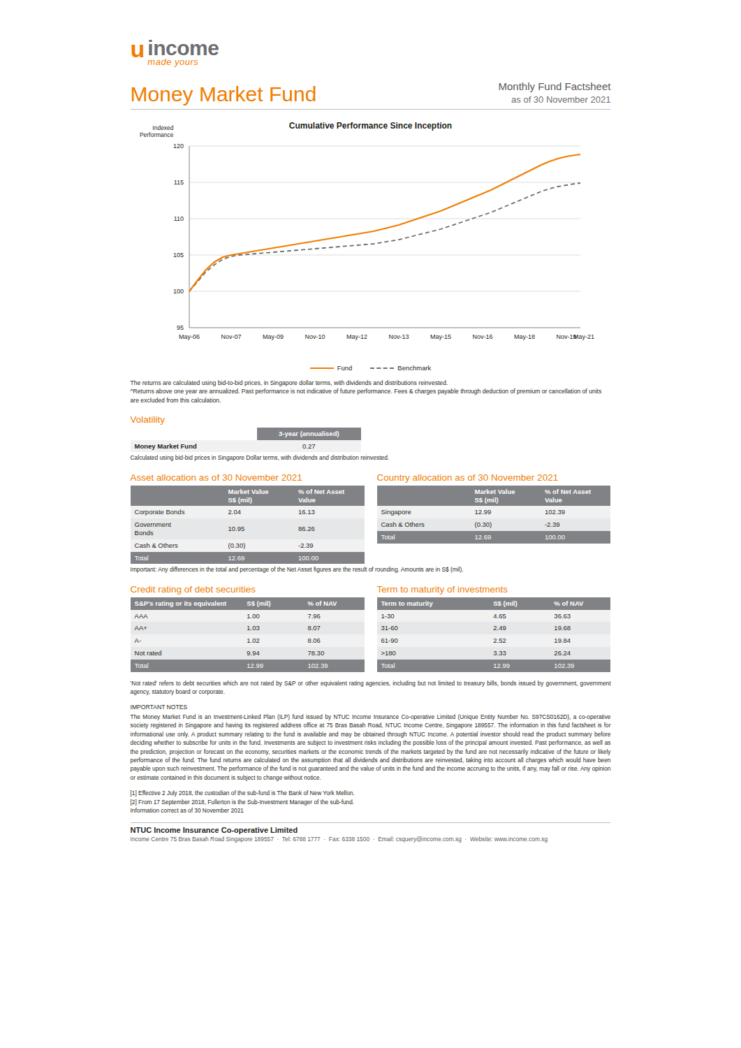u
income
made yours
Money Market Fund
Monthly Fund Factsheet as of 30 November 2021
Cumulative Performance Since Inception
Indexed
Performance
120 115 110 105 100 95 May-06 Nov-07 May-09 Nov-10 May-12 Nov-13 May-15 Nov-16 May-18 Nov-19 May-21
Fund
Benchmark
The returns are calculated using bid-to-bid prices, in Singapore dollar terms, with dividends and distributions reinvested.
^Returns above one year are annualized. Past performance is not indicative of future performance. Fees & charges payable through deduction of premium or cancellation of units are excluded from this calculation.
Volatility
| | 3-year (annualised) |
| --- | --- |
| Money Market Fund | 0.27 |
Calculated using bid-bid prices in Singapore Dollar terms, with dividends and distribution reinvested.
Asset allocation as of 30 November 2021
| | Market Value S$ (mil) | % of Net Asset Value |
| --- | --- | --- |
| Corporate Bonds | 2.04 | 16.13 |
| Government Bonds | 10.95 | 86.26 |
| Cash & Others | (0.30) | -2.39 |
| Total | 12.69 | 100.00 |
Country allocation as of 30 November 2021
| | Market Value S$ (mil) | % of Net Asset Value |
| --- | --- | --- |
| Singapore | 12.99 | 102.39 |
| Cash & Others | (0.30) | -2.39 |
| Total | 12.69 | 100.00 |
Important: Any differences in the total and percentage of the Net Asset figures are the result of rounding. Amounts are in S$ (mil).
Credit rating of debt securities
| S&P's rating or its equivalent | S$ (mil) | % of NAV |
| --- | --- | --- |
| AAA | 1.00 | 7.96 |
| AA+ | 1.03 | 8.07 |
| A- | 1.02 | 8.06 |
| Not rated | 9.94 | 78.30 |
| Total | 12.99 | 102.39 |
Term to maturity of investments
| Term to maturity | S$ (mil) | % of NAV |
| --- | --- | --- |
| 1-30 | 4.65 | 36.63 |
| 31-60 | 2.49 | 19.68 |
| 61-90 | 2.52 | 19.84 |
| >180 | 3.33 | 26.24 |
| Total | 12.99 | 102.39 |
'Not rated' refers to debt securities which are not rated by S&P or other equivalent rating agencies, including but not limited to treasury bills, bonds issued by government, government agency, statutory board or corporate.
IMPORTANT NOTES
The Money Market Fund is an Investment-Linked Plan (ILP) fund issued by NTUC Income Insurance Co-operative Limited (Unique Entity Number No. S97CS0162D), a co-operative society registered in Singapore and having its registered address office at 75 Bras Basah Road, NTUC Income Centre, Singapore 189557. The information in this fund factsheet is for informational use only. A product summary relating to the fund is available and may be obtained through NTUC Income. A potential investor should read the product summary before deciding whether to subscribe for units in the fund. Investments are subject to investment risks including the possible loss of the principal amount invested. Past performance, as well as the prediction, projection or forecast on the economy, securities markets or the economic trends of the markets targeted by the fund are not necessarily indicative of the future or likely performance of the fund. The fund returns are calculated on the assumption that all dividends and distributions are reinvested, taking into account all charges which would have been payable upon such reinvestment. The performance of the fund is not guaranteed and the value of units in the fund and the income accruing to the units, if any, may fall or rise. Any opinion or estimate contained in this document is subject to change without notice.
[1] Effective 2 July 2018, the custodian of the sub-fund is The Bank of New York Mellon.
[2] From 17 September 2018, Fullerton is the Sub-Investment Manager of the sub-fund.
Information correct as of 30 November 2021
NTUC Income Insurance Co-operative Limited
Income Centre 75 Bras Basah Road Singapore 189557 · Tel: 6788 1777 · Fax: 6338 1500 · Email: csquery@income.com.sg · Website: www.income.com.sg